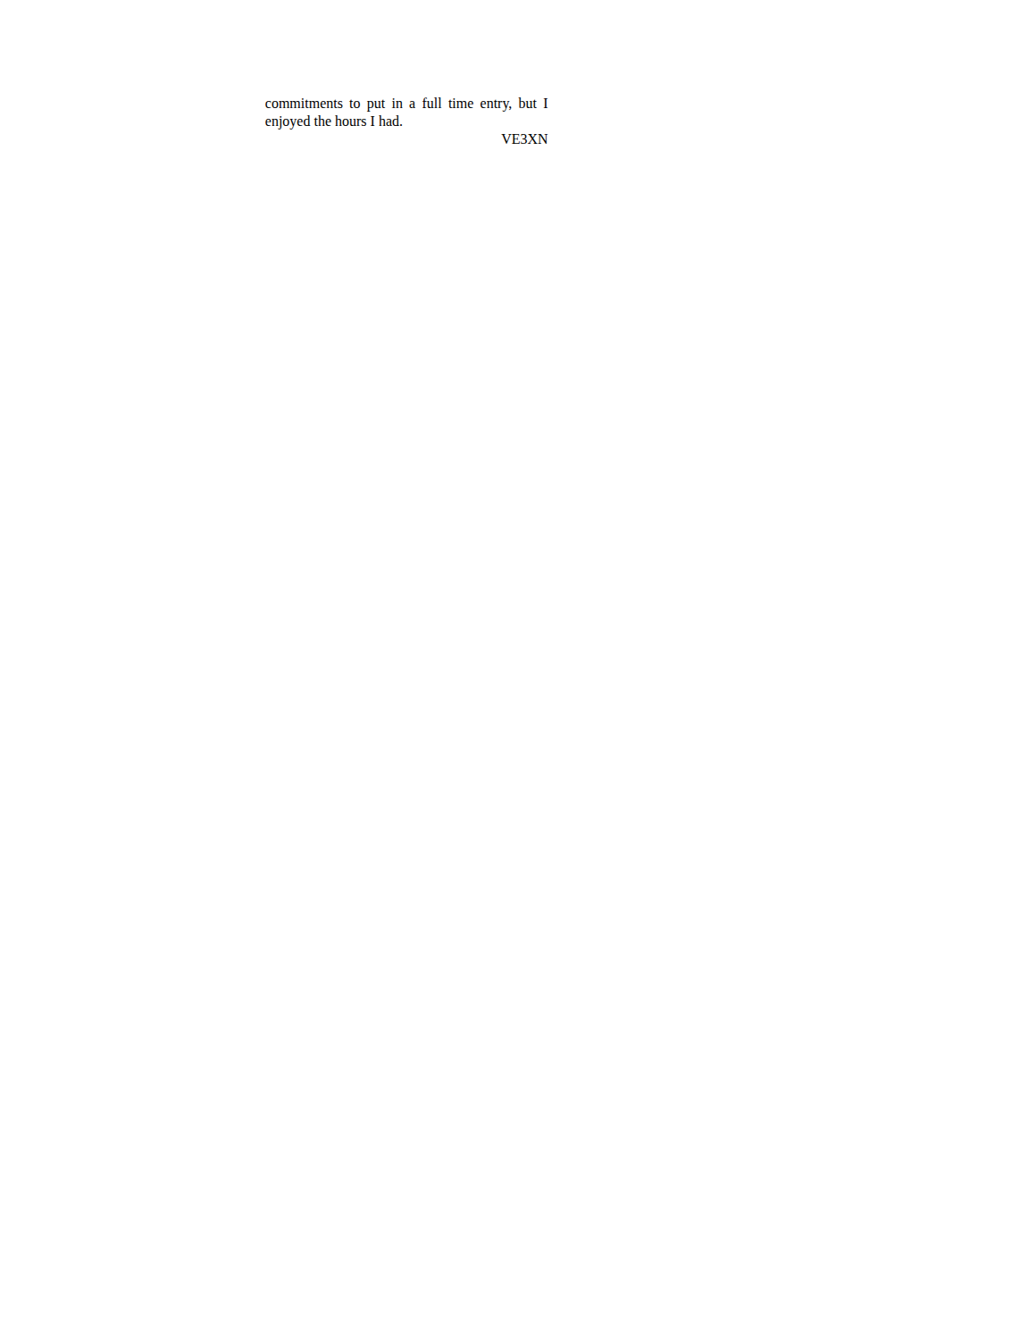commitments to put in a full time entry, but I enjoyed the hours I had.
VE3XN